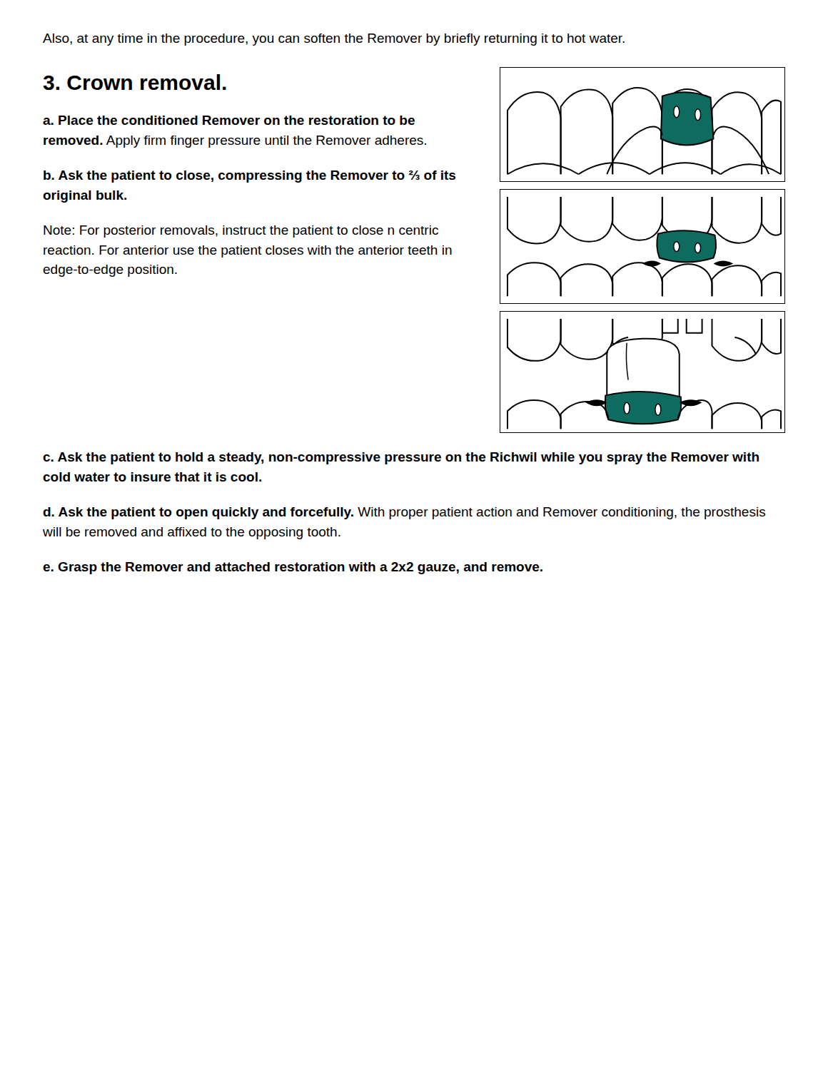Also, at any time in the procedure, you can soften the Remover by briefly returning it to hot water.
3. Crown removal.
a. Place the conditioned Remover on the restoration to be removed. Apply firm finger pressure until the Remover adheres.
b. Ask the patient to close, compressing the Remover to ⅔ of its original bulk.
Note: For posterior removals, instruct the patient to close n centric reaction. For anterior use the patient closes with the anterior teeth in edge-to-edge position.
c. Ask the patient to hold a steady, non-compressive pressure on the Richwil while you spray the Remover with cold water to insure that it is cool.
d. Ask the patient to open quickly and forcefully. With proper patient action and Remover conditioning, the prosthesis will be removed and affixed to the opposing tooth.
e. Grasp the Remover and attached restoration with a 2x2 gauze, and remove.